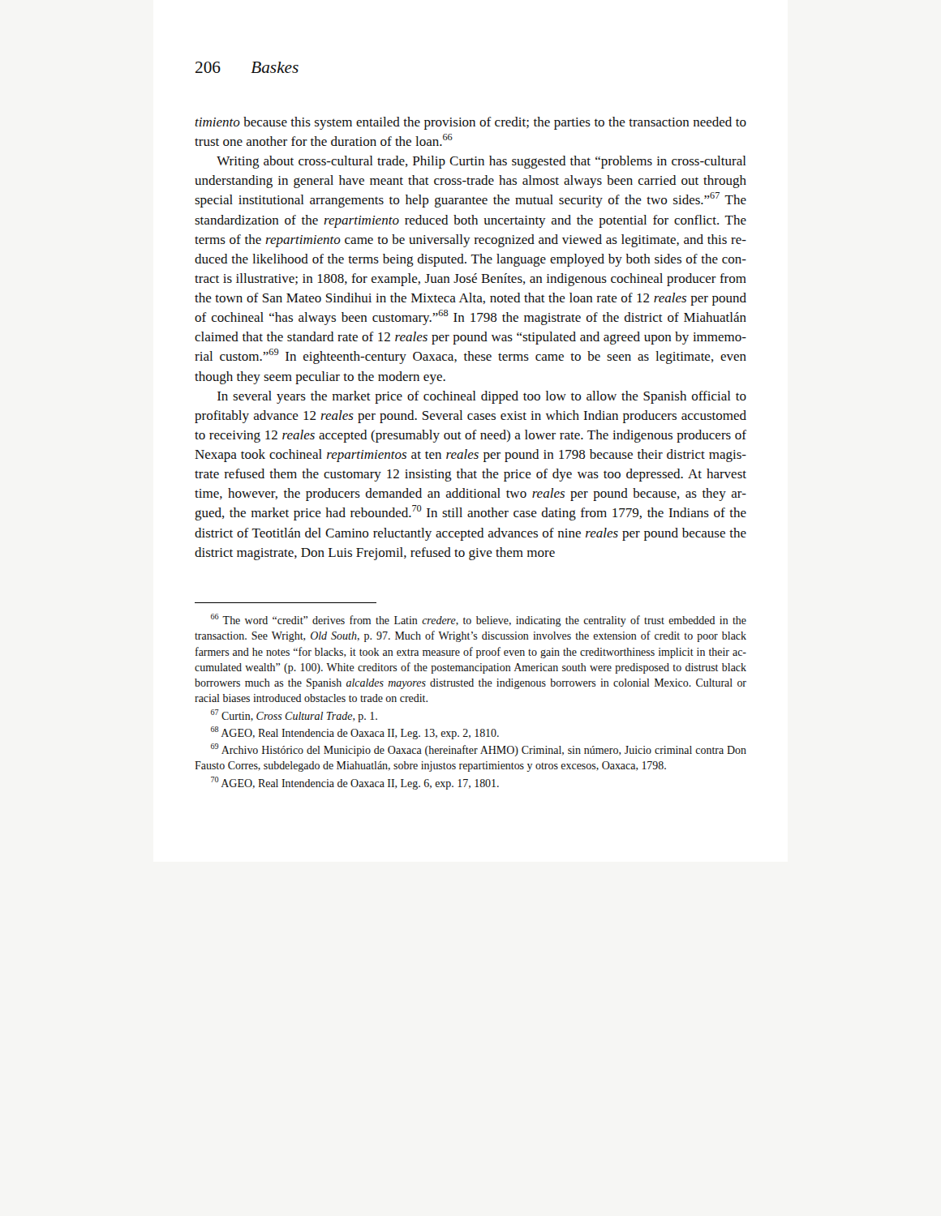206 Baskes
timiento because this system entailed the provision of credit; the parties to the transaction needed to trust one another for the duration of the loan.66
Writing about cross-cultural trade, Philip Curtin has suggested that “problems in cross-cultural understanding in general have meant that cross-trade has almost always been carried out through special institutional arrangements to help guarantee the mutual security of the two sides.”67 The standardization of the repartimiento reduced both uncertainty and the potential for conflict. The terms of the repartimiento came to be universally recognized and viewed as legitimate, and this reduced the likelihood of the terms being disputed. The language employed by both sides of the contract is illustrative; in 1808, for example, Juan José Benítes, an indigenous cochineal producer from the town of San Mateo Sindihui in the Mixteca Alta, noted that the loan rate of 12 reales per pound of cochineal “has always been customary.”68 In 1798 the magistrate of the district of Miahuatlán claimed that the standard rate of 12 reales per pound was “stipulated and agreed upon by immemorial custom.”69 In eighteenth-century Oaxaca, these terms came to be seen as legitimate, even though they seem peculiar to the modern eye.
In several years the market price of cochineal dipped too low to allow the Spanish official to profitably advance 12 reales per pound. Several cases exist in which Indian producers accustomed to receiving 12 reales accepted (presumably out of need) a lower rate. The indigenous producers of Nexapa took cochineal repartimientos at ten reales per pound in 1798 because their district magistrate refused them the customary 12 insisting that the price of dye was too depressed. At harvest time, however, the producers demanded an additional two reales per pound because, as they argued, the market price had rebounded.70 In still another case dating from 1779, the Indians of the district of Teotitlán del Camino reluctantly accepted advances of nine reales per pound because the district magistrate, Don Luis Frejomil, refused to give them more
66 The word “credit” derives from the Latin credere, to believe, indicating the centrality of trust embedded in the transaction. See Wright, Old South, p. 97. Much of Wright’s discussion involves the extension of credit to poor black farmers and he notes “for blacks, it took an extra measure of proof even to gain the creditworthiness implicit in their accumulated wealth” (p. 100). White creditors of the postemancipation American south were predisposed to distrust black borrowers much as the Spanish alcaldes mayores distrusted the indigenous borrowers in colonial Mexico. Cultural or racial biases introduced obstacles to trade on credit.
67 Curtin, Cross Cultural Trade, p. 1.
68 AGEO, Real Intendencia de Oaxaca II, Leg. 13, exp. 2, 1810.
69 Archivo Histórico del Municipio de Oaxaca (hereinafter AHMO) Criminal, sin número, Juicio criminal contra Don Fausto Corres, subdelegado de Miahuatlán, sobre injustos repartimientos y otros excesos, Oaxaca, 1798.
70 AGEO, Real Intendencia de Oaxaca II, Leg. 6, exp. 17, 1801.